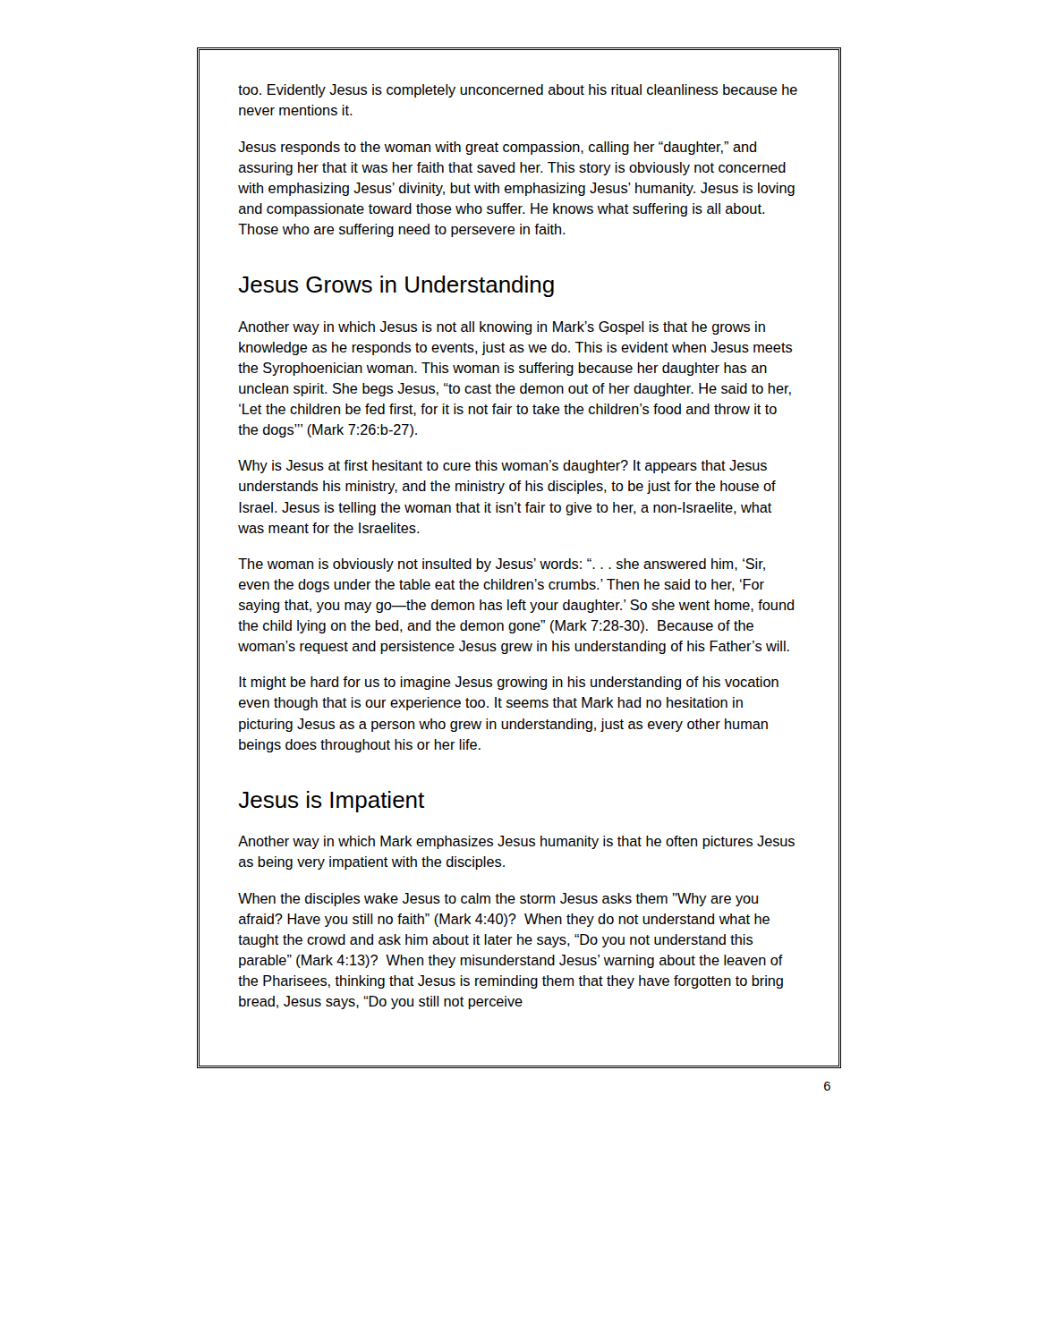too. Evidently Jesus is completely unconcerned about his ritual cleanliness because he never mentions it.
Jesus responds to the woman with great compassion, calling her “daughter,” and assuring her that it was her faith that saved her. This story is obviously not concerned with emphasizing Jesus’ divinity, but with emphasizing Jesus’ humanity. Jesus is loving and compassionate toward those who suffer. He knows what suffering is all about. Those who are suffering need to persevere in faith.
Jesus Grows in Understanding
Another way in which Jesus is not all knowing in Mark’s Gospel is that he grows in knowledge as he responds to events, just as we do. This is evident when Jesus meets the Syrophoenician woman. This woman is suffering because her daughter has an unclean spirit. She begs Jesus, “to cast the demon out of her daughter. He said to her, ‘Let the children be fed first, for it is not fair to take the children’s food and throw it to the dogs’’’ (Mark 7:26:b-27).
Why is Jesus at first hesitant to cure this woman’s daughter? It appears that Jesus understands his ministry, and the ministry of his disciples, to be just for the house of Israel. Jesus is telling the woman that it isn’t fair to give to her, a non-Israelite, what was meant for the Israelites.
The woman is obviously not insulted by Jesus’ words: “. . . she answered him, ‘Sir, even the dogs under the table eat the children’s crumbs.’ Then he said to her, ‘For saying that, you may go—the demon has left your daughter.’ So she went home, found the child lying on the bed, and the demon gone” (Mark 7:28-30). Because of the woman’s request and persistence Jesus grew in his understanding of his Father’s will.
It might be hard for us to imagine Jesus growing in his understanding of his vocation even though that is our experience too. It seems that Mark had no hesitation in picturing Jesus as a person who grew in understanding, just as every other human beings does throughout his or her life.
Jesus is Impatient
Another way in which Mark emphasizes Jesus humanity is that he often pictures Jesus as being very impatient with the disciples.
When the disciples wake Jesus to calm the storm Jesus asks them "Why are you afraid? Have you still no faith” (Mark 4:40)? When they do not understand what he taught the crowd and ask him about it later he says, “Do you not understand this parable” (Mark 4:13)? When they misunderstand Jesus’ warning about the leaven of the Pharisees, thinking that Jesus is reminding them that they have forgotten to bring bread, Jesus says, “Do you still not perceive
6